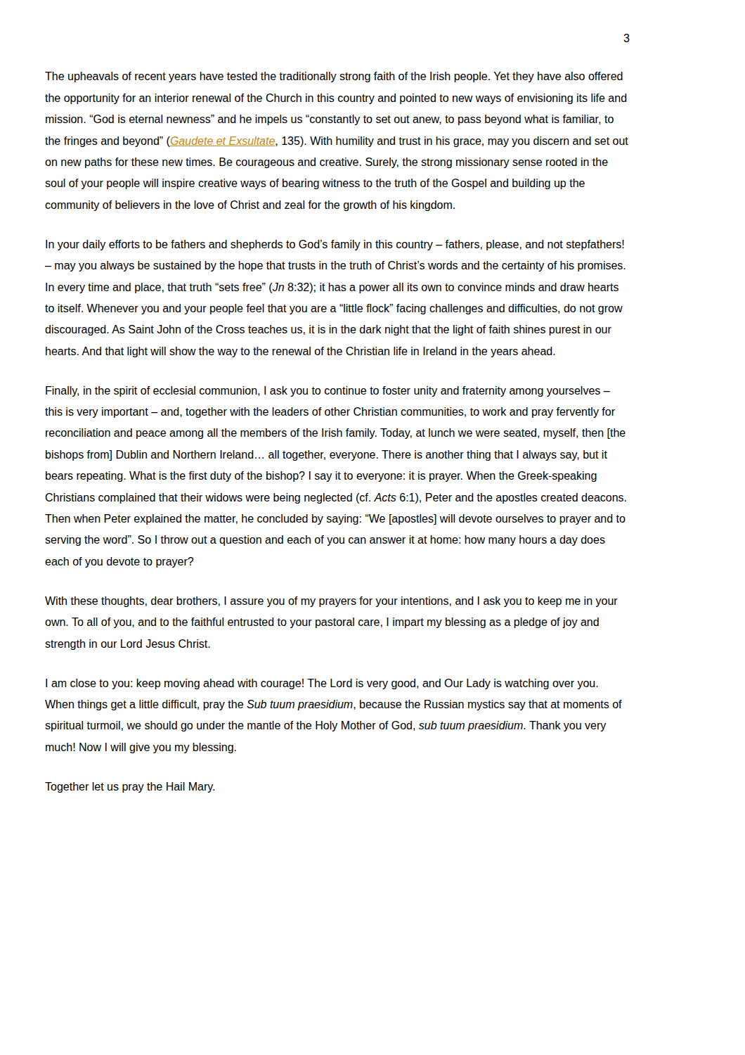3
The upheavals of recent years have tested the traditionally strong faith of the Irish people. Yet they have also offered the opportunity for an interior renewal of the Church in this country and pointed to new ways of envisioning its life and mission. “God is eternal newness” and he impels us “constantly to set out anew, to pass beyond what is familiar, to the fringes and beyond” (Gaudete et Exsultate, 135). With humility and trust in his grace, may you discern and set out on new paths for these new times. Be courageous and creative. Surely, the strong missionary sense rooted in the soul of your people will inspire creative ways of bearing witness to the truth of the Gospel and building up the community of believers in the love of Christ and zeal for the growth of his kingdom.
In your daily efforts to be fathers and shepherds to God’s family in this country – fathers, please, and not stepfathers! – may you always be sustained by the hope that trusts in the truth of Christ’s words and the certainty of his promises. In every time and place, that truth “sets free” (Jn 8:32); it has a power all its own to convince minds and draw hearts to itself. Whenever you and your people feel that you are a “little flock” facing challenges and difficulties, do not grow discouraged. As Saint John of the Cross teaches us, it is in the dark night that the light of faith shines purest in our hearts. And that light will show the way to the renewal of the Christian life in Ireland in the years ahead.
Finally, in the spirit of ecclesial communion, I ask you to continue to foster unity and fraternity among yourselves – this is very important – and, together with the leaders of other Christian communities, to work and pray fervently for reconciliation and peace among all the members of the Irish family. Today, at lunch we were seated, myself, then [the bishops from] Dublin and Northern Ireland… all together, everyone. There is another thing that I always say, but it bears repeating. What is the first duty of the bishop? I say it to everyone: it is prayer. When the Greek-speaking Christians complained that their widows were being neglected (cf. Acts 6:1), Peter and the apostles created deacons. Then when Peter explained the matter, he concluded by saying: “We [apostles] will devote ourselves to prayer and to serving the word”. So I throw out a question and each of you can answer it at home: how many hours a day does each of you devote to prayer?
With these thoughts, dear brothers, I assure you of my prayers for your intentions, and I ask you to keep me in your own. To all of you, and to the faithful entrusted to your pastoral care, I impart my blessing as a pledge of joy and strength in our Lord Jesus Christ.
I am close to you: keep moving ahead with courage! The Lord is very good, and Our Lady is watching over you. When things get a little difficult, pray the Sub tuum praesidium, because the Russian mystics say that at moments of spiritual turmoil, we should go under the mantle of the Holy Mother of God, sub tuum praesidium. Thank you very much! Now I will give you my blessing.
Together let us pray the Hail Mary.